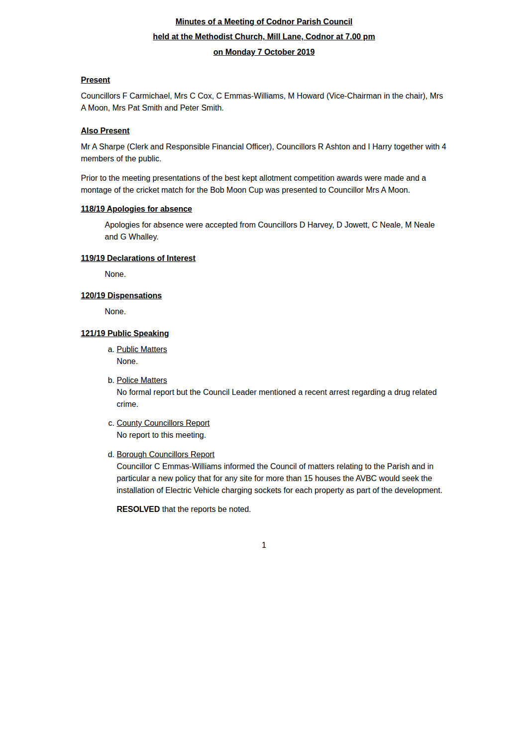Minutes of a Meeting of Codnor Parish Council
held at the Methodist Church, Mill Lane, Codnor at 7.00 pm
on Monday 7 October 2019
Present
Councillors F Carmichael, Mrs C Cox, C Emmas-Williams, M Howard (Vice-Chairman in the chair), Mrs A Moon, Mrs Pat Smith and Peter Smith.
Also Present
Mr A Sharpe (Clerk and Responsible Financial Officer), Councillors R Ashton and I Harry together with 4 members of the public.
Prior to the meeting presentations of the best kept allotment competition awards were made and a montage of the cricket match for the Bob Moon Cup was presented to Councillor Mrs A Moon.
118/19 Apologies for absence
Apologies for absence were accepted from Councillors D Harvey, D Jowett, C Neale, M Neale and G Whalley.
119/19 Declarations of Interest
None.
120/19 Dispensations
None.
121/19 Public Speaking
Public Matters None.
Police Matters No formal report but the Council Leader mentioned a recent arrest regarding a drug related crime.
County Councillors Report No report to this meeting.
Borough Councillors Report Councillor C Emmas-Williams informed the Council of matters relating to the Parish and in particular a new policy that for any site for more than 15 houses the AVBC would seek the installation of Electric Vehicle charging sockets for each property as part of the development.
RESOLVED that the reports be noted.
1